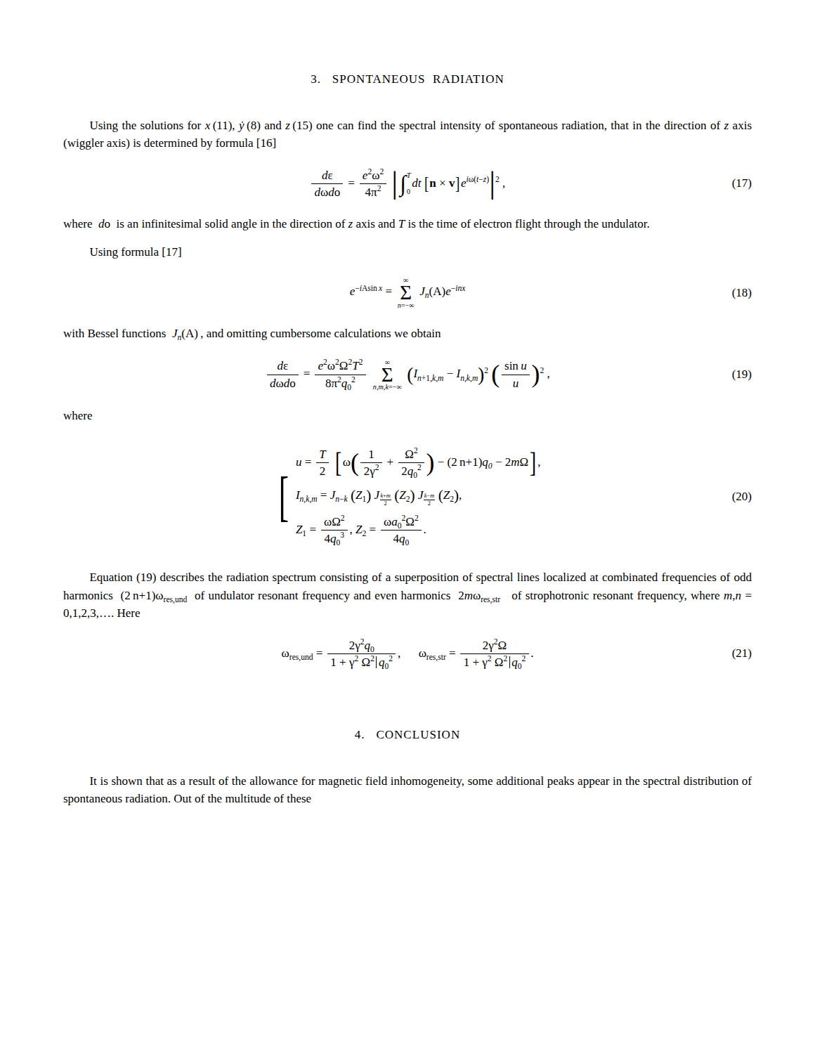3. SPONTANEOUS RADIATION
Using the solutions for x (11), ẏ (8) and z (15) one can find the spectral intensity of spontaneous radiation, that in the direction of z axis (wiggler axis) is determined by formula [16]
dε dωdo = e2ω24π2 |∫T 0 dt [n × v] eiω(t−z)|2 ,
(17)
where do is an infinitesimal solid angle in the direction of z axis and T is the time of electron flight through the undulator.
Using formula [17]
e−i Asin x = ∞Σn=−∞ Jn(A)e−inx
(18)
with Bessel functions Jn(A) , and omitting cumbersome calculations we obtain
dε dωdo = e2ω2Ω2T28π2q02 ∞Σn,m,k=−∞ (In+1,k,m − In,k,m)2 (sin u u)2 ,
(19)
where
[
u = T 2 [ω(12γ2 + Ω22q02) − (2 n+1)q0 − 2m Ω],
In,k,m = Jn−k (Z1) Jk+m 2 (Z2) Jk−m 2 (Z2),
Z1 = ωΩ24q03, Z2 = ωa02Ω24q0.
(20)
Equation (19) describes the radiation spectrum consisting of a superposition of spectral lines localized at combinated frequencies of odd harmonics (2 n+1)ωres,und of undulator resonant frequency and even harmonics 2mωres,str of strophotronic resonant frequency, where m,n = 0,1,2,3,…. Here
ωres,und = 2γ2q01 + γ2 Ω2 q02, ωres,str = 2γ2Ω 1 + γ2 Ω2 q02.
(21)
4. CONCLUSION
It is shown that as a result of the allowance for magnetic field inhomogeneity, some additional peaks appear in the spectral distribution of spontaneous radiation. Out of the multitude of these